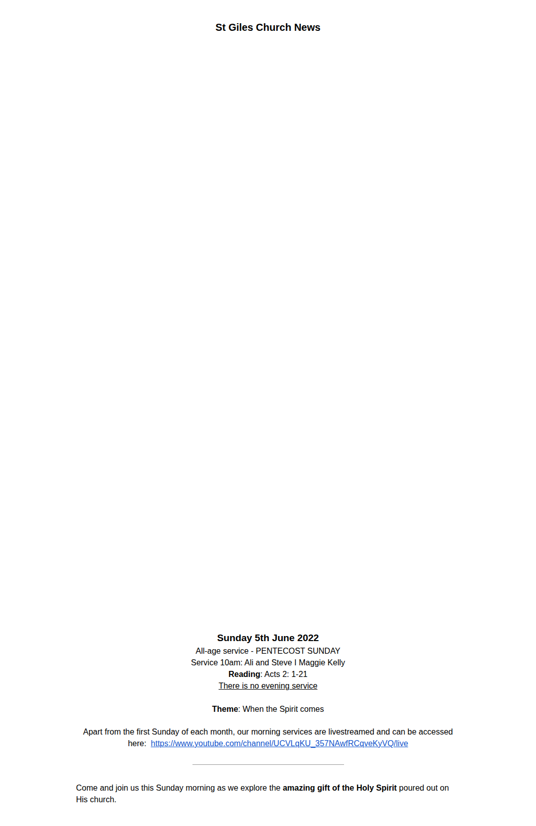St Giles Church News
Sunday 5th June 2022
All-age service - PENTECOST SUNDAY
Service 10am: Ali and Steve I Maggie Kelly
Reading: Acts 2: 1-21
There is no evening service
Theme: When the Spirit comes
Apart from the first Sunday of each month, our morning services are livestreamed and can be accessed
here: https://www.youtube.com/channel/UCVLqKU_357NAwfRCqveKyVQ/live
Come and join us this Sunday morning as we explore the amazing gift of the Holy Spirit poured out on His church.